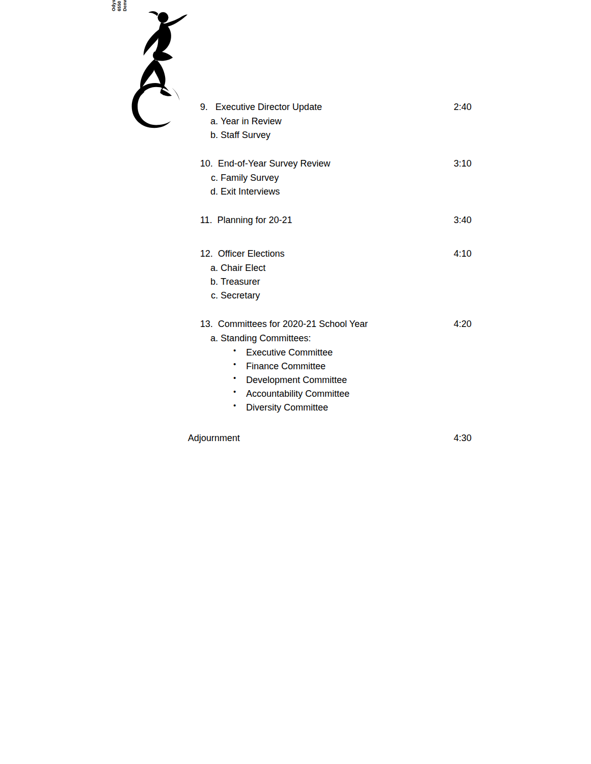Odyssey School of Denver 6550 East 21st Ave Denver, CO 80207
9. Executive Director Update
Year in Review
Staff Survey
2:40
10. End-of-Year Survey Review
Family Survey
Exit Interviews
3:10
11. Planning for 20-21
3:40
12. Officer Elections
Chair Elect
Treasurer
Secretary
4:10
13. Committees for 2020-21 School Year
Standing Committees:
Executive Committee
Finance Committee
Development Committee
Accountability Committee
Diversity Committee
4:20
Adjournment
4:30